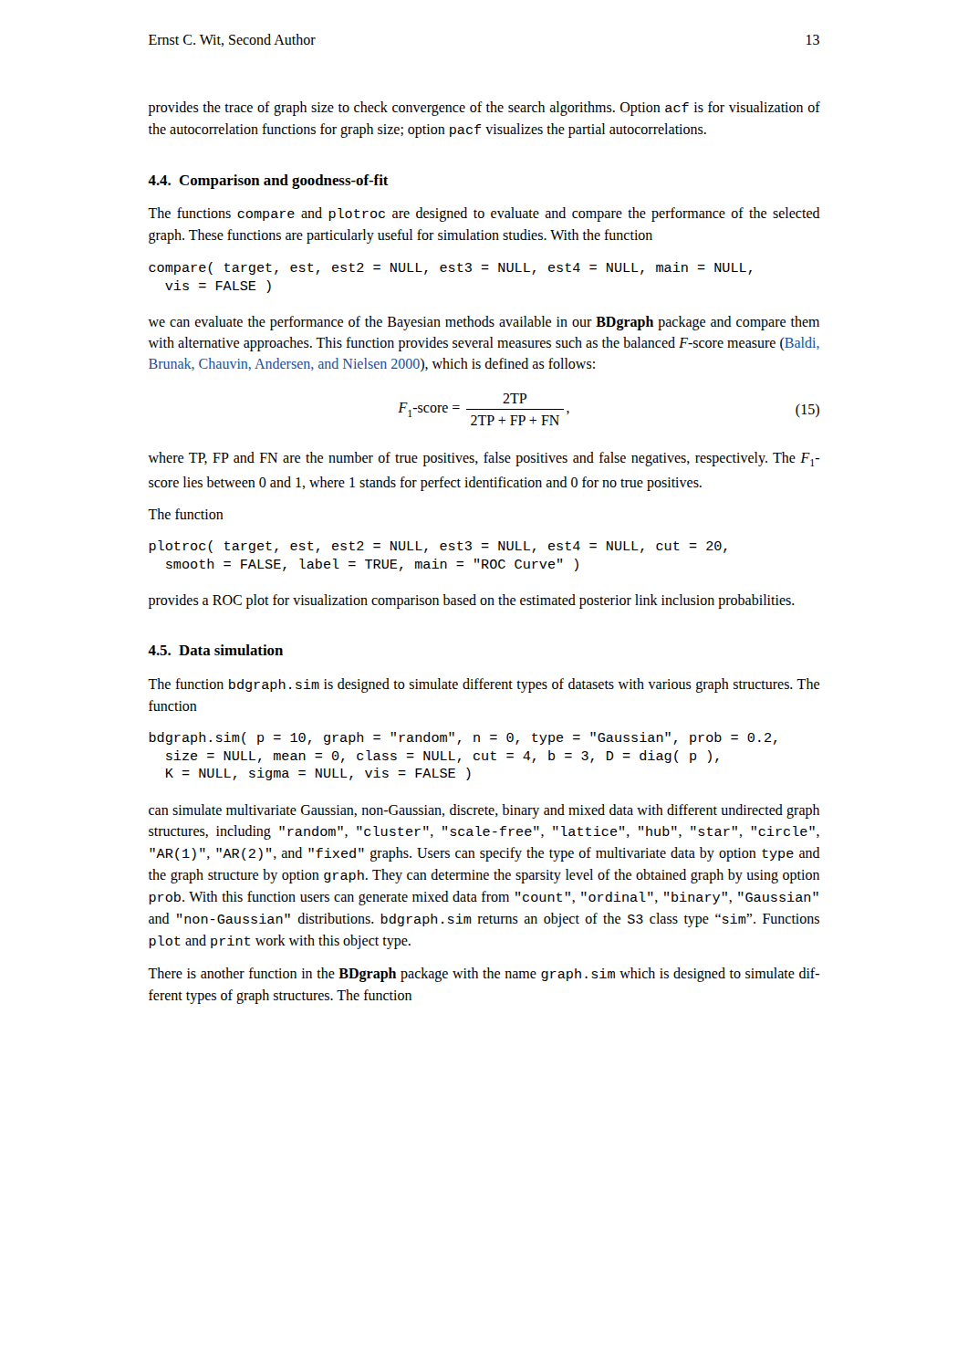Ernst C. Wit, Second Author 13
provides the trace of graph size to check convergence of the search algorithms. Option acf is for visualization of the autocorrelation functions for graph size; option pacf visualizes the partial autocorrelations.
4.4. Comparison and goodness-of-fit
The functions compare and plotroc are designed to evaluate and compare the performance of the selected graph. These functions are particularly useful for simulation studies. With the function
compare( target, est, est2 = NULL, est3 = NULL, est4 = NULL, main = NULL,
  vis = FALSE )
we can evaluate the performance of the Bayesian methods available in our BDgraph package and compare them with alternative approaches. This function provides several measures such as the balanced F-score measure (Baldi, Brunak, Chauvin, Andersen, and Nielsen 2000), which is defined as follows:
F 1-score = 2TP 2TP + FP + FN , (15)
where TP, FP and FN are the number of true positives, false positives and false negatives, respectively. The F 1-score lies between 0 and 1, where 1 stands for perfect identification and 0 for no true positives.
The function
plotroc( target, est, est2 = NULL, est3 = NULL, est4 = NULL, cut = 20,
  smooth = FALSE, label = TRUE, main = "ROC Curve" )
provides a ROC plot for visualization comparison based on the estimated posterior link inclusion probabilities.
4.5. Data simulation
The function bdgraph.sim is designed to simulate different types of datasets with various graph structures. The function
bdgraph.sim( p = 10, graph = "random", n = 0, type = "Gaussian", prob = 0.2,
  size = NULL, mean = 0, class = NULL, cut = 4, b = 3, D = diag( p ),
  K = NULL, sigma = NULL, vis = FALSE )
can simulate multivariate Gaussian, non-Gaussian, discrete, binary and mixed data with different undirected graph structures, including "random", "cluster", "scale-free", "lattice", "hub", "star", "circle", "AR(1)", "AR(2)", and "fixed" graphs. Users can specify the type of multivariate data by option type and the graph structure by option graph. They can determine the sparsity level of the obtained graph by using option prob. With this function users can generate mixed data from "count", "ordinal", "binary", "Gaussian" and "non-Gaussian" distributions. bdgraph.sim returns an object of the S3 class type “sim”. Functions plot and print work with this object type.
There is another function in the BDgraph package with the name graph.sim which is designed to simulate different types of graph structures. The function